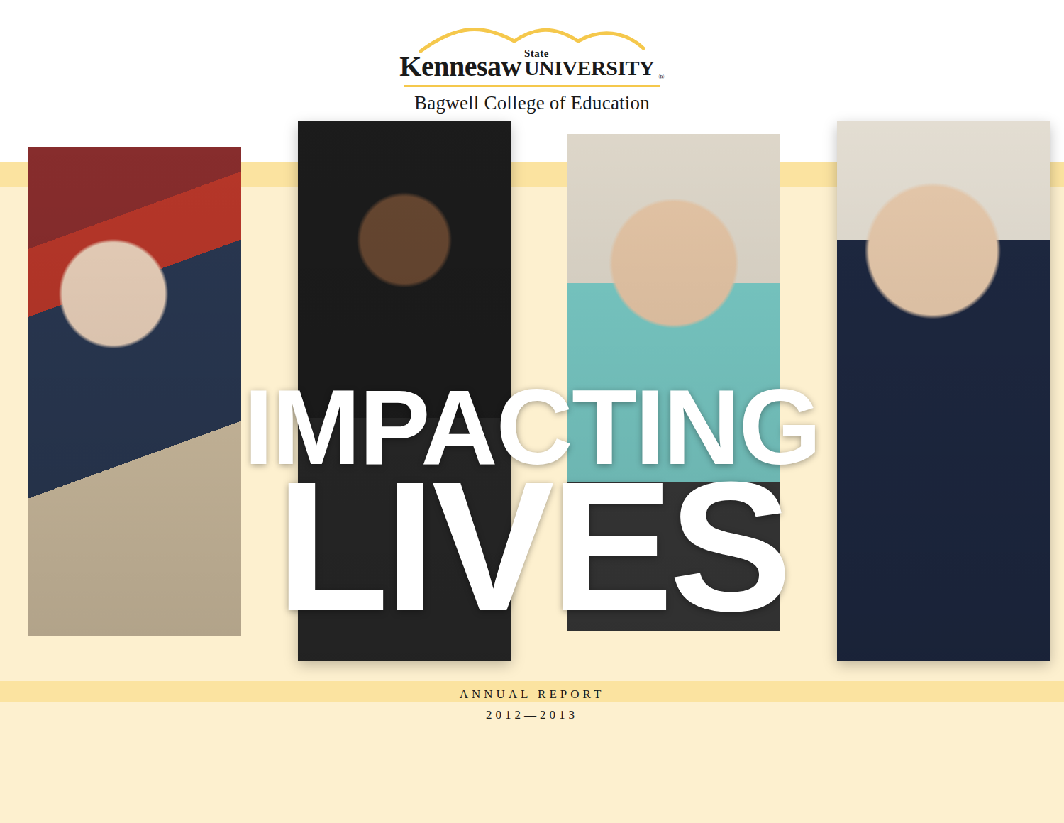Kennesaw State UNIVERSITY ®
Bagwell College of Education
IMPACTING LIVES
Annual Report
2012—2013